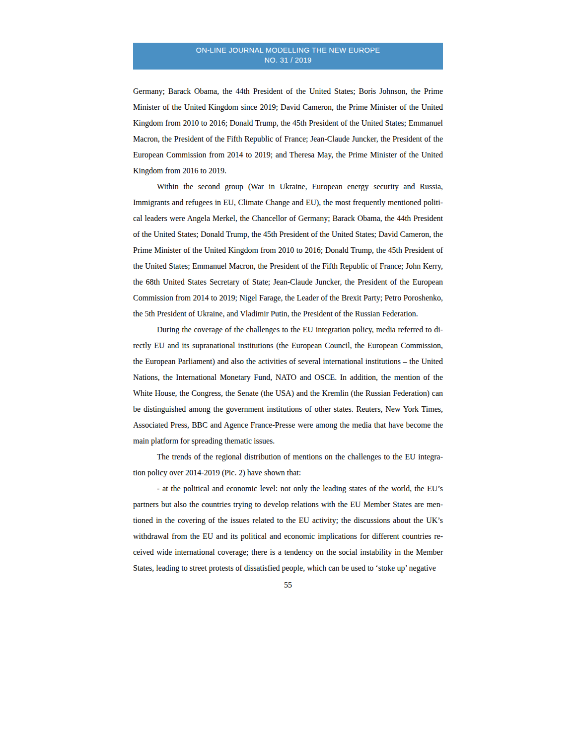ON-LINE JOURNAL MODELLING THE NEW EUROPE NO. 31 / 2019
Germany; Barack Obama, the 44th President of the United States; Boris Johnson, the Prime Minister of the United Kingdom since 2019; David Cameron, the Prime Minister of the United Kingdom from 2010 to 2016; Donald Trump, the 45th President of the United States; Emmanuel Macron, the President of the Fifth Republic of France; Jean-Claude Juncker, the President of the European Commission from 2014 to 2019; and Theresa May, the Prime Minister of the United Kingdom from 2016 to 2019.
Within the second group (War in Ukraine, European energy security and Russia, Immigrants and refugees in EU, Climate Change and EU), the most frequently mentioned political leaders were Angela Merkel, the Chancellor of Germany; Barack Obama, the 44th President of the United States; Donald Trump, the 45th President of the United States; David Cameron, the Prime Minister of the United Kingdom from 2010 to 2016; Donald Trump, the 45th President of the United States; Emmanuel Macron, the President of the Fifth Republic of France; John Kerry, the 68th United States Secretary of State; Jean-Claude Juncker, the President of the European Commission from 2014 to 2019; Nigel Farage, the Leader of the Brexit Party; Petro Poroshenko, the 5th President of Ukraine, and Vladimir Putin, the President of the Russian Federation.
During the coverage of the challenges to the EU integration policy, media referred to directly EU and its supranational institutions (the European Council, the European Commission, the European Parliament) and also the activities of several international institutions – the United Nations, the International Monetary Fund, NATO and OSCE. In addition, the mention of the White House, the Congress, the Senate (the USA) and the Kremlin (the Russian Federation) can be distinguished among the government institutions of other states. Reuters, New York Times, Associated Press, BBC and Agence France-Presse were among the media that have become the main platform for spreading thematic issues.
The trends of the regional distribution of mentions on the challenges to the EU integration policy over 2014-2019 (Pic. 2) have shown that:
- at the political and economic level: not only the leading states of the world, the EU’s partners but also the countries trying to develop relations with the EU Member States are mentioned in the covering of the issues related to the EU activity; the discussions about the UK’s withdrawal from the EU and its political and economic implications for different countries received wide international coverage; there is a tendency on the social instability in the Member States, leading to street protests of dissatisfied people, which can be used to ‘stoke up’ negative
55